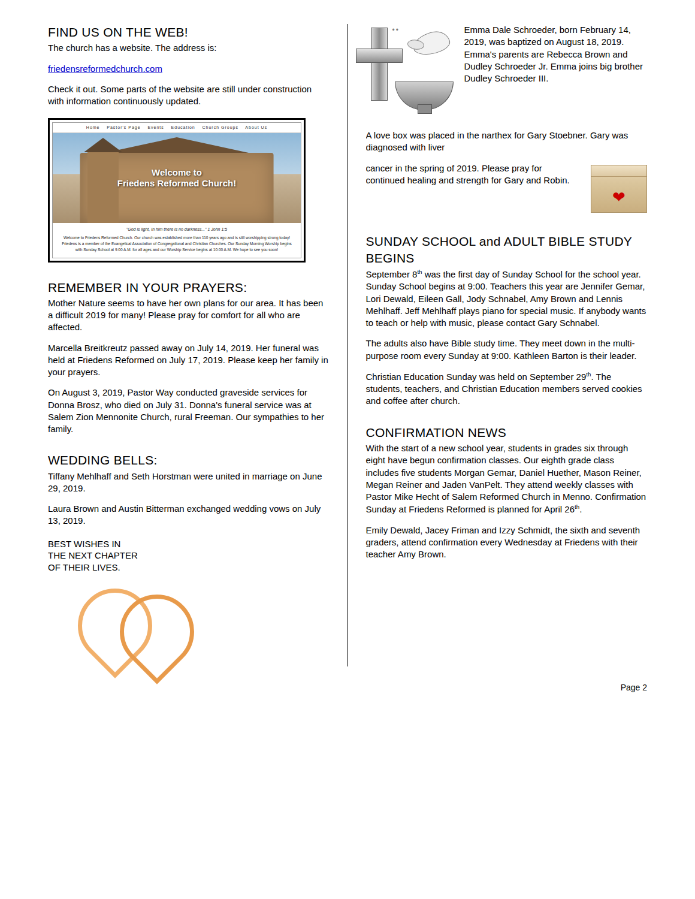FIND US ON THE WEB!
The church has a website. The address is:
friedensreformedchurch.com
Check it out. Some parts of the website are still under construction with information continuously updated.
Home Pastor's Page Events Education Church Groups About Us
Welcome to
Friedens Reformed Church!
"God is light, In him there is no darkness..." 1 John 1:5
Welcome to Friedens Reformed Church. Our church was established more than 110 years ago and is still worshipping strong today! Friedens is a member of the Evangelical Association of Congregational and Christian Churches. Our Sunday Morning Worship begins with Sunday School at 9:00 A.M. for all ages and our Worship Service begins at 10:00 A.M. We hope to see you soon!
REMEMBER IN YOUR PRAYERS:
Mother Nature seems to have her own plans for our area. It has been a difficult 2019 for many! Please pray for comfort for all who are affected.
Marcella Breitkreutz passed away on July 14, 2019. Her funeral was held at Friedens Reformed on July 17, 2019. Please keep her family in your prayers.
On August 3, 2019, Pastor Way conducted graveside services for Donna Brosz, who died on July 31. Donna's funeral service was at Salem Zion Mennonite Church, rural Freeman. Our sympathies to her family.
WEDDING BELLS:
Tiffany Mehlhaff and Seth Horstman were united in marriage on June 29, 2019.
Laura Brown and Austin Bitterman exchanged wedding vows on July 13, 2019.
BEST WISHES IN
THE NEXT CHAPTER
OF THEIR LIVES.
••
Emma Dale Schroeder, born February 14, 2019, was baptized on August 18, 2019. Emma's parents are Rebecca Brown and Dudley Schroeder Jr. Emma joins big brother Dudley Schroeder III.
A love box was placed in the narthex for Gary Stoebner. Gary was diagnosed with liver
❤
cancer in the spring of 2019. Please pray for continued healing and strength for Gary and Robin.
SUNDAY SCHOOL and ADULT BIBLE STUDY BEGINS
September 8th was the first day of Sunday School for the school year. Sunday School begins at 9:00. Teachers this year are Jennifer Gemar, Lori Dewald, Eileen Gall, Jody Schnabel, Amy Brown and Lennis Mehlhaff. Jeff Mehlhaff plays piano for special music. If anybody wants to teach or help with music, please contact Gary Schnabel.
The adults also have Bible study time. They meet down in the multi-purpose room every Sunday at 9:00. Kathleen Barton is their leader.
Christian Education Sunday was held on September 29th. The students, teachers, and Christian Education members served cookies and coffee after church.
CONFIRMATION NEWS
With the start of a new school year, students in grades six through eight have begun confirmation classes. Our eighth grade class includes five students Morgan Gemar, Daniel Huether, Mason Reiner, Megan Reiner and Jaden VanPelt. They attend weekly classes with Pastor Mike Hecht of Salem Reformed Church in Menno. Confirmation Sunday at Friedens Reformed is planned for April 26th.
Emily Dewald, Jacey Friman and Izzy Schmidt, the sixth and seventh graders, attend confirmation every Wednesday at Friedens with their teacher Amy Brown.
Page 2